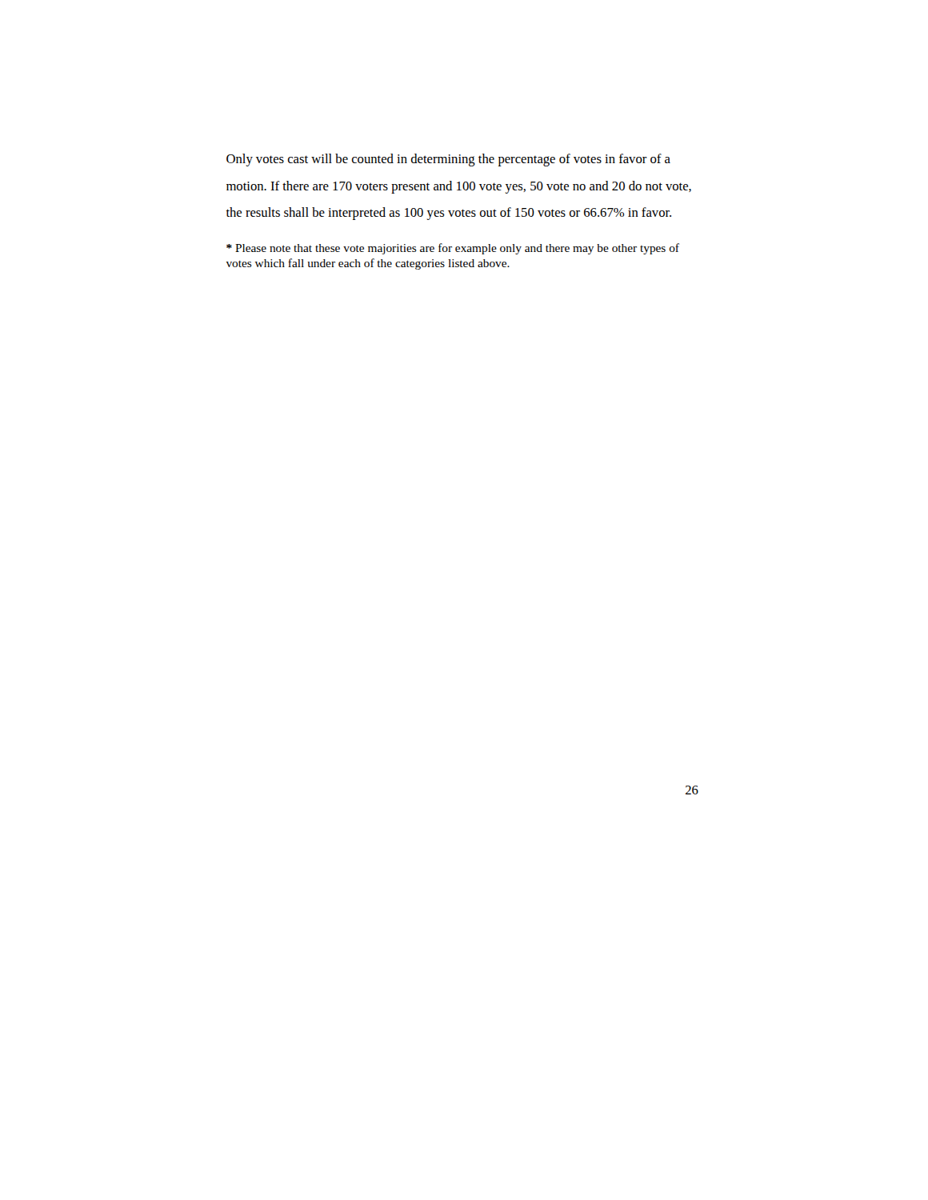Only votes cast will be counted in determining the percentage of votes in favor of a motion. If there are 170 voters present and 100 vote yes, 50 vote no and 20 do not vote, the results shall be interpreted as 100 yes votes out of 150 votes or 66.67% in favor.
* Please note that these vote majorities are for example only and there may be other types of votes which fall under each of the categories listed above.
26